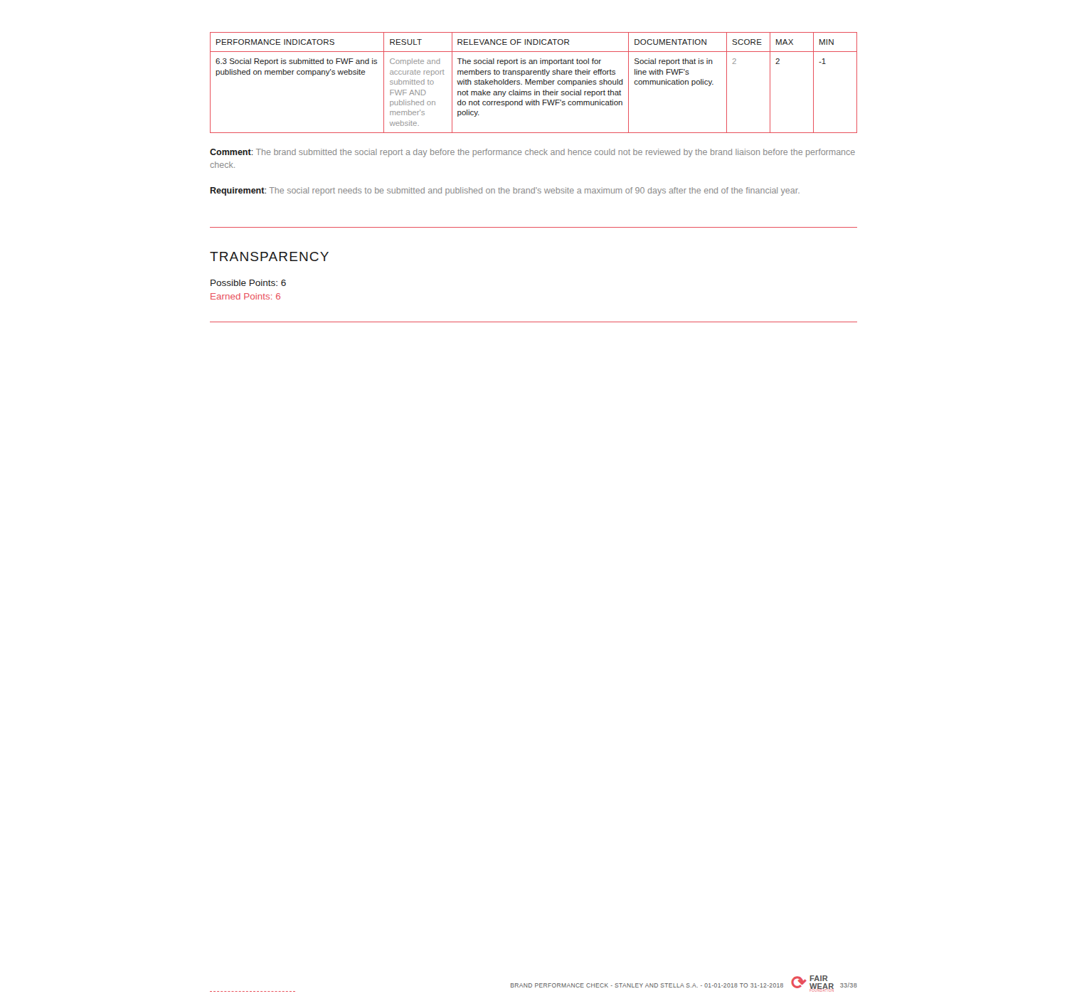| PERFORMANCE INDICATORS | RESULT | RELEVANCE OF INDICATOR | DOCUMENTATION | SCORE | MAX | MIN |
| --- | --- | --- | --- | --- | --- | --- |
| 6.3 Social Report is submitted to FWF and is published on member company's website | Complete and accurate report submitted to FWF AND published on member's website. | The social report is an important tool for members to transparently share their efforts with stakeholders. Member companies should not make any claims in their social report that do not correspond with FWF's communication policy. | Social report that is in line with FWF's communication policy. | 2 | 2 | -1 |
Comment: The brand submitted the social report a day before the performance check and hence could not be reviewed by the brand liaison before the performance check.
Requirement: The social report needs to be submitted and published on the brand's website a maximum of 90 days after the end of the financial year.
TRANSPARENCY
Possible Points: 6
Earned Points: 6
BRAND PERFORMANCE CHECK - STANLEY AND STELLA S.A. - 01-01-2018 TO 31-12-2018
⟳ FAIR
WEARFOUNDATION
33/38